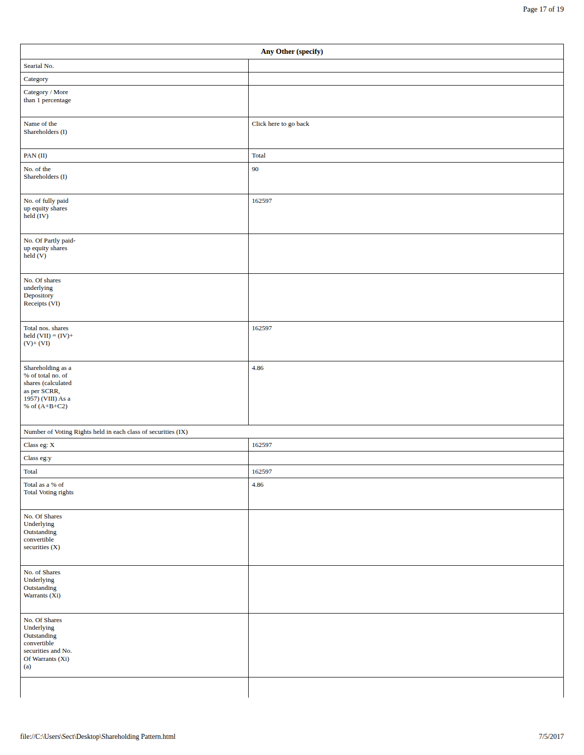Page 17 of 19
| Any Other (specify) |
| Searial No. | |
| Category | |
| Category / More than 1 percentage | |
| Name of the Shareholders (I) | Click here to go back |
| PAN (II) | Total |
| No. of the Shareholders (I) | 90 |
| No. of fully paid up equity shares held (IV) | 162597 |
| No. Of Partly paid- up equity shares held (V) | |
| No. Of shares underlying Depository Receipts (VI) | |
| Total nos. shares held (VII) = (IV)+ (V)+ (VI) | 162597 |
| Shareholding as a % of total no. of shares (calculated as per SCRR, 1957) (VIII) As a % of (A+B+C2) | 4.86 |
| Number of Voting Rights held in each class of securities (IX) |
| Class eg: X | 162597 |
| Class eg:y | |
| Total | 162597 |
| Total as a % of Total Voting rights | 4.86 |
| No. Of Shares Underlying Outstanding convertible securities (X) | |
| No. of Shares Underlying Outstanding Warrants (Xi) | |
| No. Of Shares Underlying Outstanding convertible securities and No. Of Warrants (Xi) (a) | |
file://C:\Users\Sect\Desktop\Shareholding Pattern.html 7/5/2017